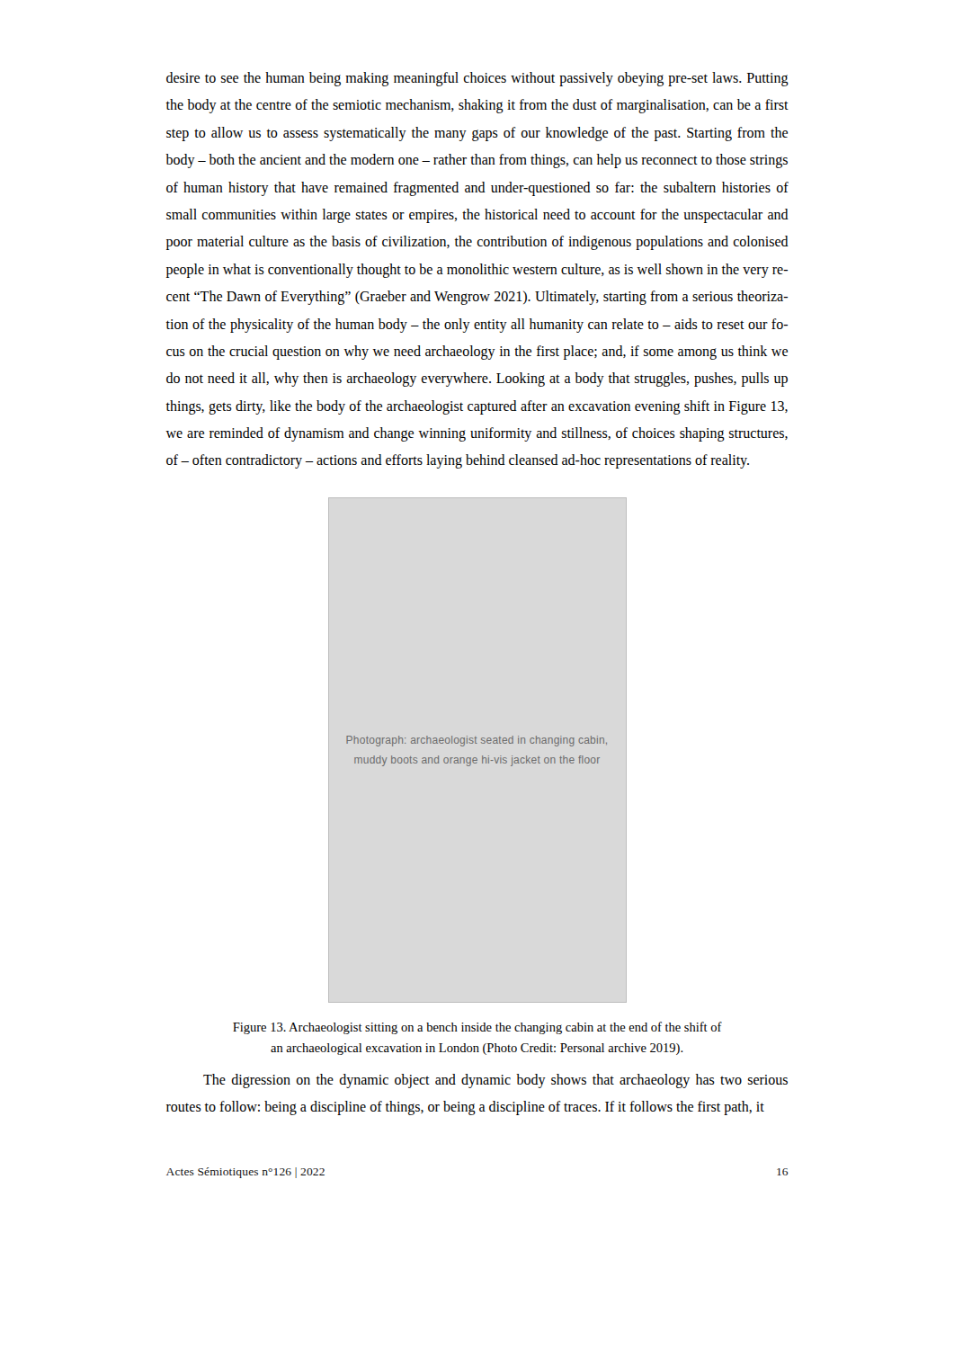desire to see the human being making meaningful choices without passively obeying pre-set laws. Putting the body at the centre of the semiotic mechanism, shaking it from the dust of marginalisation, can be a first step to allow us to assess systematically the many gaps of our knowledge of the past. Starting from the body – both the ancient and the modern one – rather than from things, can help us reconnect to those strings of human history that have remained fragmented and under-questioned so far: the subaltern histories of small communities within large states or empires, the historical need to account for the unspectacular and poor material culture as the basis of civilization, the contribution of indigenous populations and colonised people in what is conventionally thought to be a monolithic western culture, as is well shown in the very recent “The Dawn of Everything” (Graeber and Wengrow 2021). Ultimately, starting from a serious theorization of the physicality of the human body – the only entity all humanity can relate to – aids to reset our focus on the crucial question on why we need archaeology in the first place; and, if some among us think we do not need it all, why then is archaeology everywhere. Looking at a body that struggles, pushes, pulls up things, gets dirty, like the body of the archaeologist captured after an excavation evening shift in Figure 13, we are reminded of dynamism and change winning uniformity and stillness, of choices shaping structures, of – often contradictory – actions and efforts laying behind cleansed ad-hoc representations of reality.
Photograph: archaeologist seated in changing cabin, muddy boots and orange hi-vis jacket on the floor
Figure 13. Archaeologist sitting on a bench inside the changing cabin at the end of the shift of an archaeological excavation in London (Photo Credit: Personal archive 2019).
The digression on the dynamic object and dynamic body shows that archaeology has two serious routes to follow: being a discipline of things, or being a discipline of traces. If it follows the first path, it
Actes Sémiotiques n°126 | 2022
16